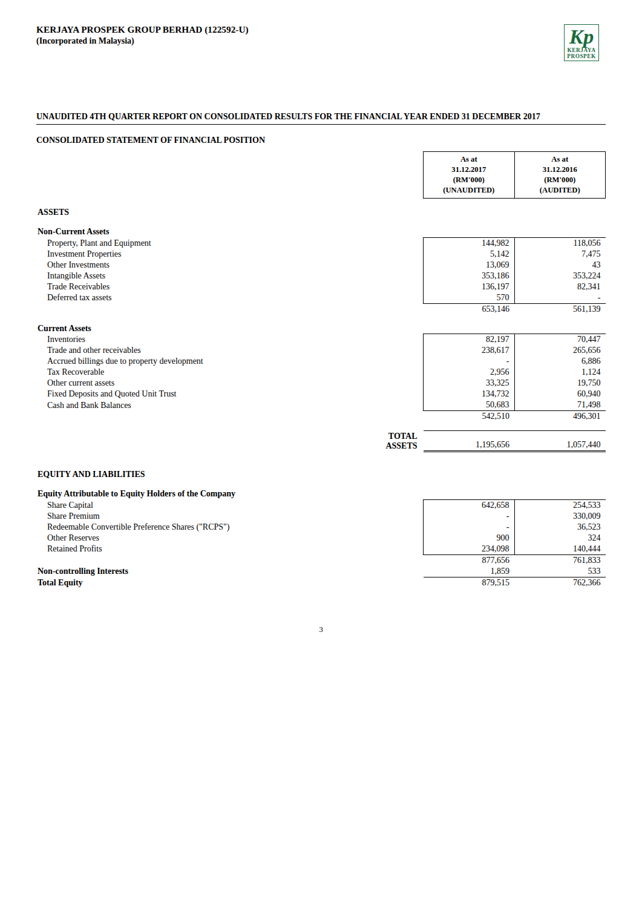KERJAYA PROSPEK GROUP BERHAD (122592-U)
(Incorporated in Malaysia)
Kp
KERJAYA
PROSPEK
UNAUDITED 4TH QUARTER REPORT ON CONSOLIDATED RESULTS FOR THE FINANCIAL YEAR ENDED 31 DECEMBER 2017
CONSOLIDATED STATEMENT OF FINANCIAL POSITION
| | | As at 31.12.2017 (RM'000) (UNAUDITED) | As at 31.12.2016 (RM'000) (AUDITED) |
| ASSETS | | | |
| Non-Current Assets | | | |
| Property, Plant and Equipment | | 144,982 | 118,056 |
| Investment Properties | | 5,142 | 7,475 |
| Other Investments | | 13,069 | 43 |
| Intangible Assets | | 353,186 | 353,224 |
| Trade Receivables | | 136,197 | 82,341 |
| Deferred tax assets | | 570 | - |
| | | 653,146 | 561,139 |
| Current Assets | | | |
| Inventories | | 82,197 | 70,447 |
| Trade and other receivables | | 238,617 | 265,656 |
| Accrued billings due to property development | | - | 6,886 |
| Tax Recoverable | | 2,956 | 1,124 |
| Other current assets | | 33,325 | 19,750 |
| Fixed Deposits and Quoted Unit Trust | | 134,732 | 60,940 |
| Cash and Bank Balances | | 50,683 | 71,498 |
| | | 542,510 | 496,301 |
| | TOTAL ASSETS | 1,195,656 | 1,057,440 |
| EQUITY AND LIABILITIES | | | |
| Equity Attributable to Equity Holders of the Company | | | |
| Share Capital | | 642,658 | 254,533 |
| Share Premium | | - | 330,009 |
| Redeemable Convertible Preference Shares ("RCPS") | | - | 36,523 |
| Other Reserves | | 900 | 324 |
| Retained Profits | | 234,098 | 140,444 |
| | | 877,656 | 761,833 |
| Non-controlling Interests | | 1,859 | 533 |
| Total Equity | | 879,515 | 762,366 |
3